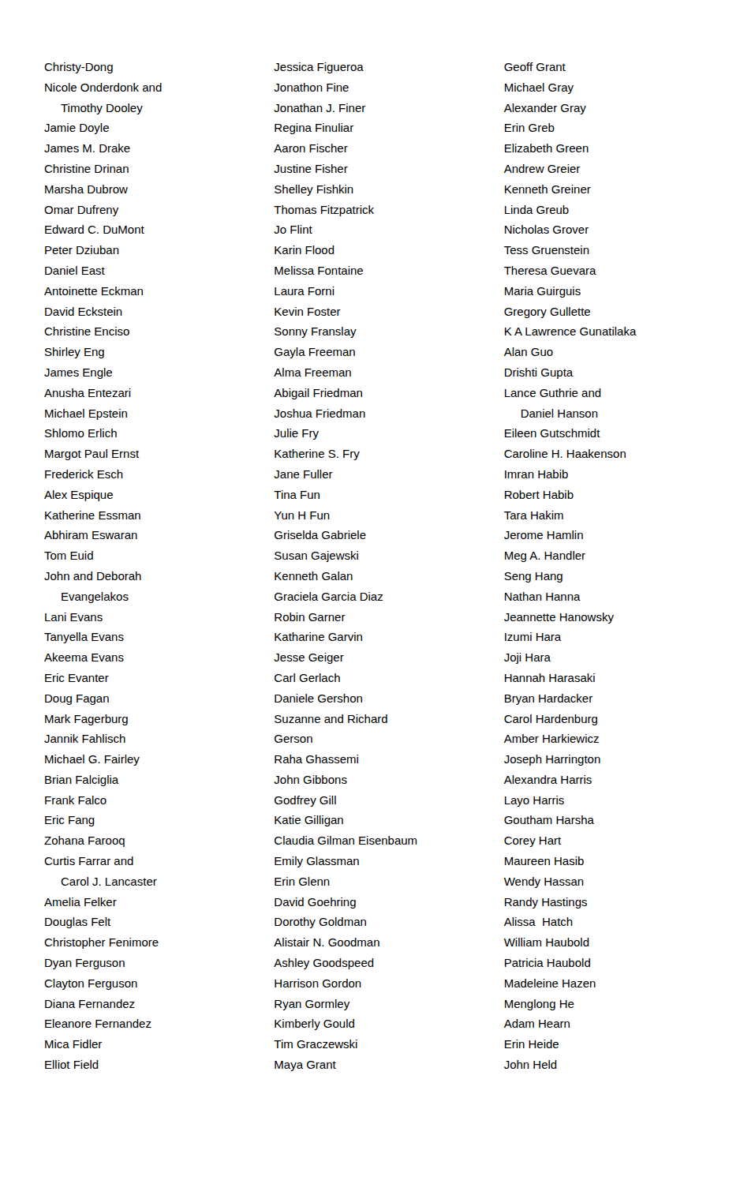Christy-Dong
Nicole Onderdonk and
Timothy Dooley
Jamie Doyle
James M. Drake
Christine Drinan
Marsha Dubrow
Omar Dufreny
Edward C. DuMont
Peter Dziuban
Daniel East
Antoinette Eckman
David Eckstein
Christine Enciso
Shirley Eng
James Engle
Anusha Entezari
Michael Epstein
Shlomo Erlich
Margot Paul Ernst
Frederick Esch
Alex Espique
Katherine Essman
Abhiram Eswaran
Tom Euid
John and Deborah
Evangelakos
Lani Evans
Tanyella Evans
Akeema Evans
Eric Evanter
Doug Fagan
Mark Fagerburg
Jannik Fahlisch
Michael G. Fairley
Brian Falciglia
Frank Falco
Eric Fang
Zohana Farooq
Curtis Farrar and
Carol J. Lancaster
Amelia Felker
Douglas Felt
Christopher Fenimore
Dyan Ferguson
Clayton Ferguson
Diana Fernandez
Eleanore Fernandez
Mica Fidler
Elliot Field
Jessica Figueroa
Jonathon Fine
Jonathan J. Finer
Regina Finuliar
Aaron Fischer
Justine Fisher
Shelley Fishkin
Thomas Fitzpatrick
Jo Flint
Karin Flood
Melissa Fontaine
Laura Forni
Kevin Foster
Sonny Franslay
Gayla Freeman
Alma Freeman
Abigail Friedman
Joshua Friedman
Julie Fry
Katherine S. Fry
Jane Fuller
Tina Fun
Yun H Fun
Griselda Gabriele
Susan Gajewski
Kenneth Galan
Graciela Garcia Diaz
Robin Garner
Katharine Garvin
Jesse Geiger
Carl Gerlach
Daniele Gershon
Suzanne and Richard
Gerson
Raha Ghassemi
John Gibbons
Godfrey Gill
Katie Gilligan
Claudia Gilman Eisenbaum
Emily Glassman
Erin Glenn
David Goehring
Dorothy Goldman
Alistair N. Goodman
Ashley Goodspeed
Harrison Gordon
Ryan Gormley
Kimberly Gould
Tim Graczewski
Maya Grant
Geoff Grant
Michael Gray
Alexander Gray
Erin Greb
Elizabeth Green
Andrew Greier
Kenneth Greiner
Linda Greub
Nicholas Grover
Tess Gruenstein
Theresa Guevara
Maria Guirguis
Gregory Gullette
K A Lawrence Gunatilaka
Alan Guo
Drishti Gupta
Lance Guthrie and
Daniel Hanson
Eileen Gutschmidt
Caroline H. Haakenson
Imran Habib
Robert Habib
Tara Hakim
Jerome Hamlin
Meg A. Handler
Seng Hang
Nathan Hanna
Jeannette Hanowsky
Izumi Hara
Joji Hara
Hannah Harasaki
Bryan Hardacker
Carol Hardenburg
Amber Harkiewicz
Joseph Harrington
Alexandra Harris
Layo Harris
Goutham Harsha
Corey Hart
Maureen Hasib
Wendy Hassan
Randy Hastings
Alissa Hatch
William Haubold
Patricia Haubold
Madeleine Hazen
Menglong He
Adam Hearn
Erin Heide
John Held